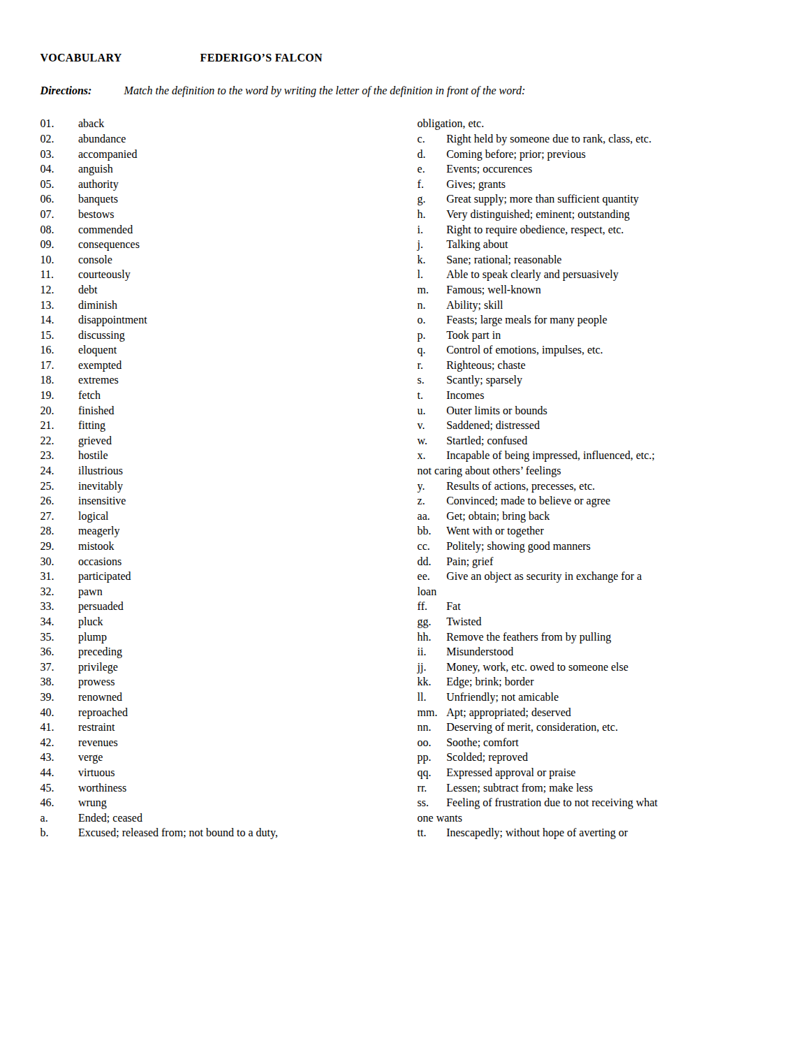VOCABULARY FEDERIGO’S FALCON
Directions: Match the definition to the word by writing the letter of the definition in front of the word:
01. aback
02. abundance
03. accompanied
04. anguish
05. authority
06. banquets
07. bestows
08. commended
09. consequences
10. console
11. courteously
12. debt
13. diminish
14. disappointment
15. discussing
16. eloquent
17. exempted
18. extremes
19. fetch
20. finished
21. fitting
22. grieved
23. hostile
24. illustrious
25. inevitably
26. insensitive
27. logical
28. meagerly
29. mistook
30. occasions
31. participated
32. pawn
33. persuaded
34. pluck
35. plump
36. preceding
37. privilege
38. prowess
39. renowned
40. reproached
41. restraint
42. revenues
43. verge
44. virtuous
45. worthiness
46. wrung
a. Ended; ceased
b. Excused; released from; not bound to a duty,
obligation, etc.
c. Right held by someone due to rank, class, etc.
d. Coming before; prior; previous
e. Events; occurences
f. Gives; grants
g. Great supply; more than sufficient quantity
h. Very distinguished; eminent; outstanding
i. Right to require obedience, respect, etc.
j. Talking about
k. Sane; rational; reasonable
l. Able to speak clearly and persuasively
m. Famous; well-known
n. Ability; skill
o. Feasts; large meals for many people
p. Took part in
q. Control of emotions, impulses, etc.
r. Righteous; chaste
s. Scantly; sparsely
t. Incomes
u. Outer limits or bounds
v. Saddened; distressed
w. Startled; confused
x. Incapable of being impressed, influenced, etc.;
not caring about others’ feelings
y. Results of actions, precesses, etc.
z. Convinced; made to believe or agree
aa. Get; obtain; bring back
bb. Went with or together
cc. Politely; showing good manners
dd. Pain; grief
ee. Give an object as security in exchange for a
loan
ff. Fat
gg. Twisted
hh. Remove the feathers from by pulling
ii. Misunderstood
jj. Money, work, etc. owed to someone else
kk. Edge; brink; border
ll. Unfriendly; not amicable
mm. Apt; appropriated; deserved
nn. Deserving of merit, consideration, etc.
oo. Soothe; comfort
pp. Scolded; reproved
qq. Expressed approval or praise
rr. Lessen; subtract from; make less
ss. Feeling of frustration due to not receiving what
one wants
tt. Inescapedly; without hope of averting or